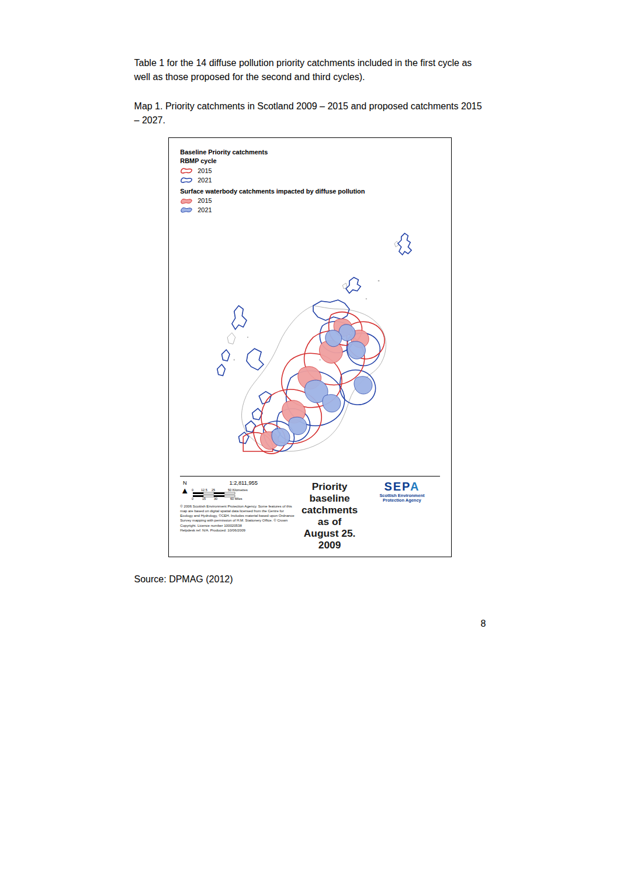Table 1 for the 14 diffuse pollution priority catchments included in the first cycle as well as those proposed for the second and third cycles).
Map 1. Priority catchments in Scotland 2009 – 2015 and proposed catchments 2015 – 2027.
Baseline Priority catchments
RBMP cycle
2015
2021
Surface waterbody catchments impacted by diffuse pollution
2015
2021
N
▲
1:2,811,955
0 12.5 25 50 Kilometres 0 15 30 60 Miles
© 2006 Scottish Environment Protection Agency. Some features of this map are based on digital spatial data licensed from the Centre for Ecology and Hydrology, ©CEH. Includes material based upon Ordnance Survey mapping with permission of H.M. Stationery Office. © Crown Copyright. Licence number 100020538
Helpdesk ref: N/A. Produced: 10/06/2009
Priority baseline
catchments as of
August 25. 2009
SEPA
Scottish Environment
Protection Agency
Source: DPMAG (2012)
8